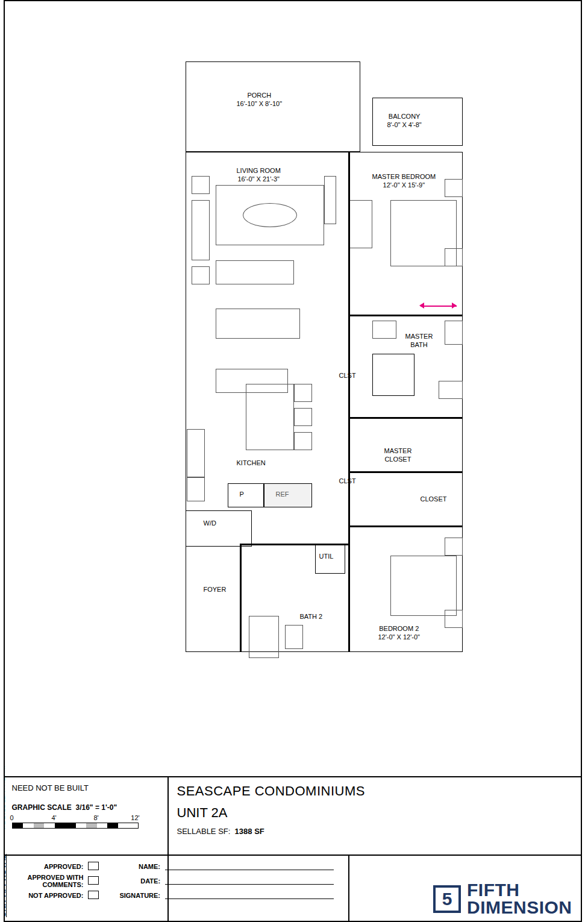6/2/2021 11:47:41 AM
PORCH
16'-10" X 8'-10"
BALCONY
8'-0" X 4'-8"
LIVING ROOM
16'-0" X 21'-3"
KITCHEN
P
REF
W/D
FOYER
BATH 2
UTIL
MASTER BEDROOM
12'-0" X 15'-9"
MASTER
BATH
MASTER
CLOSET
CLST
CLST
CLOSET
BEDROOM 2
12'-0" X 12'-0"
NEED NOT BE BUILT
GRAPHIC SCALE 3/16" = 1'-0"
0 4' 8' 12'
SEASCAPE CONDOMINIUMS
UNIT 2A
SELLABLE SF: 1388 SF
UNIT APPROVAL
| APPROVED: | | NAME: | |
| APPROVED WITH COMMENTS: | | DATE: | |
| NOT APPROVED: | | SIGNATURE: | |
5
FIFTHDIMENSION